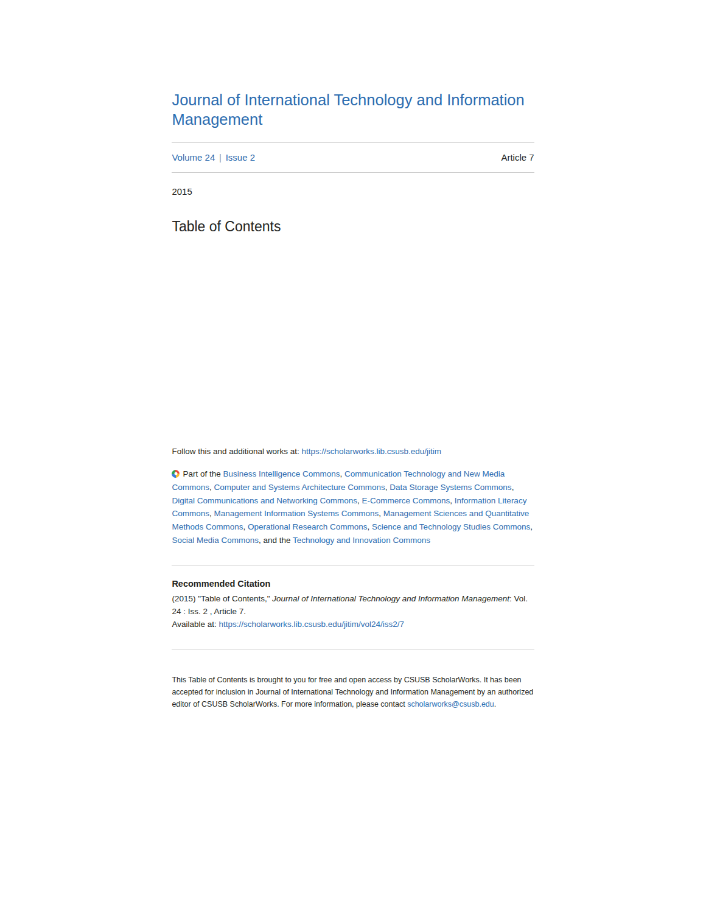Journal of International Technology and Information Management
Volume 24|Issue 2
Article 7
2015
Table of Contents
Follow this and additional works at: https://scholarworks.lib.csusb.edu/jitim
Part of the Business Intelligence Commons, Communication Technology and New Media Commons, Computer and Systems Architecture Commons, Data Storage Systems Commons, Digital Communications and Networking Commons, E-Commerce Commons, Information Literacy Commons, Management Information Systems Commons, Management Sciences and Quantitative Methods Commons, Operational Research Commons, Science and Technology Studies Commons, Social Media Commons, and the Technology and Innovation Commons
Recommended Citation
(2015) "Table of Contents," Journal of International Technology and Information Management: Vol. 24 : Iss. 2 , Article 7.
Available at: https://scholarworks.lib.csusb.edu/jitim/vol24/iss2/7
This Table of Contents is brought to you for free and open access by CSUSB ScholarWorks. It has been accepted for inclusion in Journal of International Technology and Information Management by an authorized editor of CSUSB ScholarWorks. For more information, please contact scholarworks@csusb.edu.